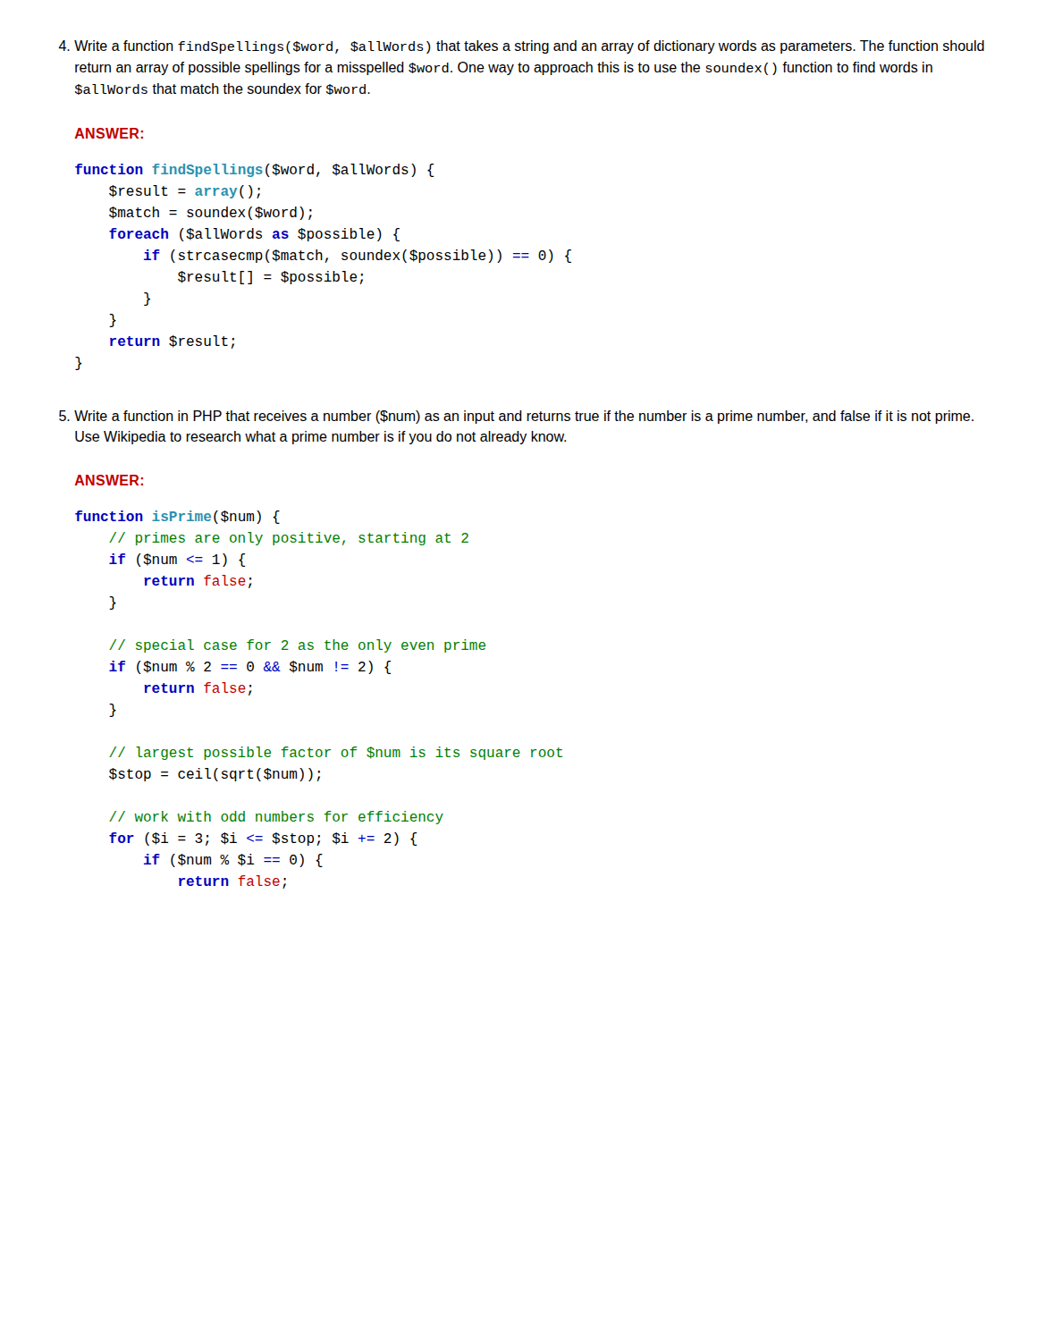Write a function findSpellings($word, $allWords) that takes a string and an array of dictionary words as parameters. The function should return an array of possible spellings for a misspelled $word. One way to approach this is to use the soundex() function to find words in $allWords that match the soundex for $word.
ANSWER:
function findSpellings($word, $allWords) {
    $result = array();
    $match = soundex($word);
    foreach ($allWords as $possible) {
        if (strcasecmp($match, soundex($possible)) == 0) {
            $result[] = $possible;
        }
    }
    return $result;
}
Write a function in PHP that receives a number ($num) as an input and returns true if the number is a prime number, and false if it is not prime. Use Wikipedia to research what a prime number is if you do not already know.
ANSWER:
function isPrime($num) {
    // primes are only positive, starting at 2
    if ($num <= 1) {
        return false;
    }

    // special case for 2 as the only even prime
    if ($num % 2 == 0 && $num != 2) {
        return false;
    }

    // largest possible factor of $num is its square root
    $stop = ceil(sqrt($num));

    // work with odd numbers for efficiency
    for ($i = 3; $i <= $stop; $i += 2) {
        if ($num % $i == 0) {
            return false;